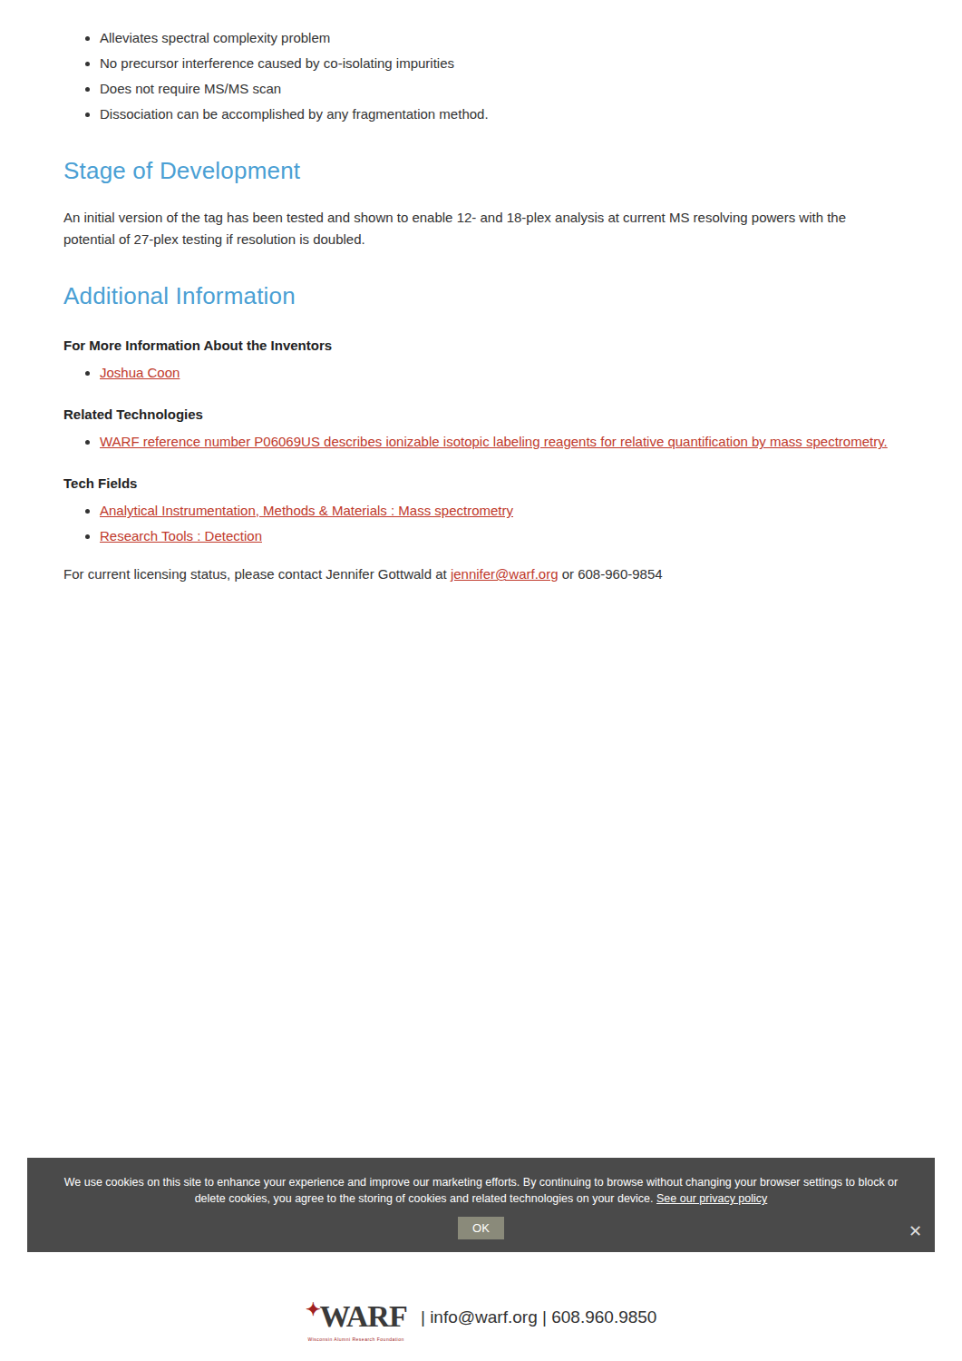Alleviates spectral complexity problem
No precursor interference caused by co-isolating impurities
Does not require MS/MS scan
Dissociation can be accomplished by any fragmentation method.
Stage of Development
An initial version of the tag has been tested and shown to enable 12- and 18-plex analysis at current MS resolving powers with the potential of 27-plex testing if resolution is doubled.
Additional Information
For More Information About the Inventors
Joshua Coon
Related Technologies
WARF reference number P06069US describes ionizable isotopic labeling reagents for relative quantification by mass spectrometry.
Tech Fields
Analytical Instrumentation, Methods & Materials : Mass spectrometry
Research Tools : Detection
For current licensing status, please contact Jennifer Gottwald at jennifer@warf.org or 608-960-9854
We use cookies on this site to enhance your experience and improve our marketing efforts. By continuing to browse without changing your browser settings to block or delete cookies, you agree to the storing of cookies and related technologies on your device. See our privacy policy
OK ✕
✦WARF Wisconsin Alumni Research Foundation | info@warf.org | 608.960.9850